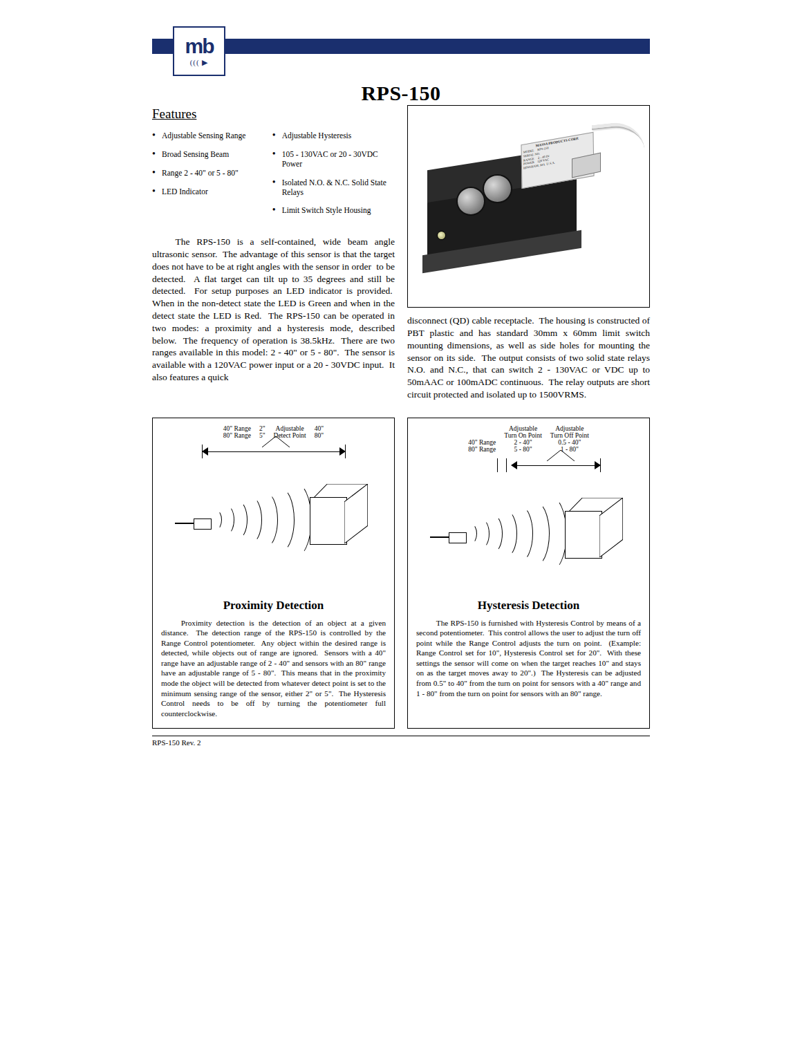mb
((( ▶
RPS-150
Features
Adjustable Sensing Range
Broad Sensing Beam
Range 2 - 40" or 5 - 80"
LED Indicator
Adjustable Hysteresis
105 - 130VAC or 20 - 30VDC Power
Isolated N.O. & N.C. Solid State Relays
Limit Switch Style Housing
The RPS-150 is a self-contained, wide beam angle ultrasonic sensor. The advantage of this sensor is that the target does not have to be at right angles with the sensor in order to be detected. A flat target can tilt up to 35 degrees and still be detected. For setup purposes an LED indicator is provided. When in the non-detect state the LED is Green and when in the detect state the LED is Red. The RPS-150 can be operated in two modes: a proximity and a hysteresis mode, described below. The frequency of operation is 38.5kHz. There are two ranges available in this model: 2 - 40" or 5 - 80". The sensor is available with a 120VAC power input or a 20 - 30VDC input. It also features a quick
MASSA PRODUCTS CORP. MODEL RPS-150
SERIAL NO.
RANGE 2 - 40 IN
POWER 120 VAC
HINGHAM, MA U.S.A.
disconnect (QD) cable receptacle. The housing is constructed of PBT plastic and has standard 30mm x 60mm limit switch mounting dimensions, as well as side holes for mounting the sensor on its side. The output consists of two solid state relays N.O. and N.C., that can switch 2 - 130VAC or VDC up to 50mAAC or 100mADC continuous. The relay outputs are short circuit protected and isolated up to 1500VRMS.
| 40" Range | 2" | Adjustable | 40" |
| 80" Range | 5" | Detect Point | 80" |
Proximity Detection
Proximity detection is the detection of an object at a given distance. The detection range of the RPS-150 is controlled by the Range Control potentiometer. Any object within the desired range is detected, while objects out of range are ignored. Sensors with a 40" range have an adjustable range of 2 - 40" and sensors with an 80" range have an adjustable range of 5 - 80". This means that in the proximity mode the object will be detected from whatever detect point is set to the minimum sensing range of the sensor, either 2" or 5". The Hysteresis Control needs to be off by turning the potentiometer full counterclockwise.
| | Adjustable Turn On Point | Adjustable Turn Off Point |
| 40" Range | 2 - 40" | 0.5 - 40" |
| 80" Range | 5 - 80" | 1 - 80" |
Hysteresis Detection
The RPS-150 is furnished with Hysteresis Control by means of a second potentiometer. This control allows the user to adjust the turn off point while the Range Control adjusts the turn on point. (Example: Range Control set for 10", Hysteresis Control set for 20". With these settings the sensor will come on when the target reaches 10" and stays on as the target moves away to 20".) The Hysteresis can be adjusted from 0.5" to 40" from the turn on point for sensors with a 40" range and 1 - 80" from the turn on point for sensors with an 80" range.
RPS-150 Rev. 2